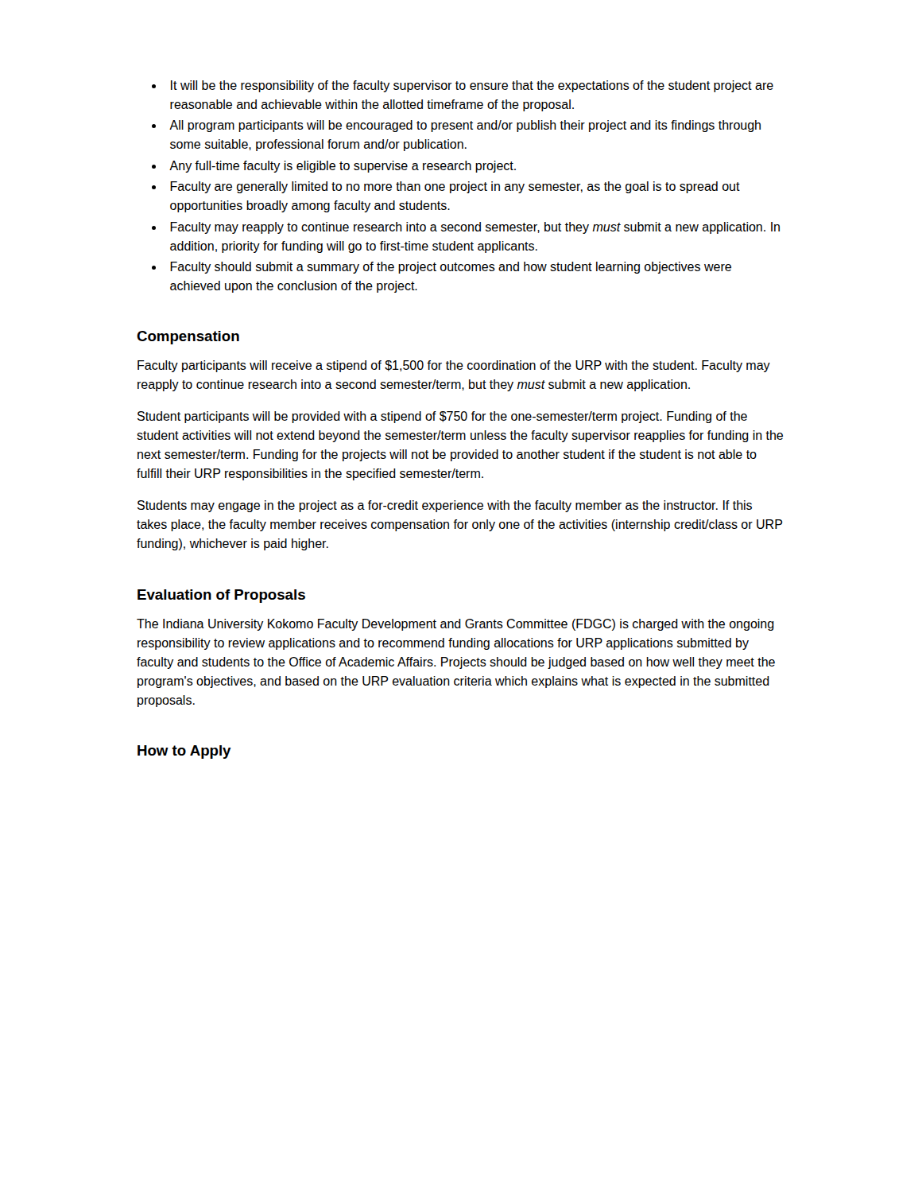It will be the responsibility of the faculty supervisor to ensure that the expectations of the student project are reasonable and achievable within the allotted timeframe of the proposal.
All program participants will be encouraged to present and/or publish their project and its findings through some suitable, professional forum and/or publication.
Any full-time faculty is eligible to supervise a research project.
Faculty are generally limited to no more than one project in any semester, as the goal is to spread out opportunities broadly among faculty and students.
Faculty may reapply to continue research into a second semester, but they must submit a new application. In addition, priority for funding will go to first-time student applicants.
Faculty should submit a summary of the project outcomes and how student learning objectives were achieved upon the conclusion of the project.
Compensation
Faculty participants will receive a stipend of $1,500 for the coordination of the URP with the student. Faculty may reapply to continue research into a second semester/term, but they must submit a new application.
Student participants will be provided with a stipend of $750 for the one-semester/term project. Funding of the student activities will not extend beyond the semester/term unless the faculty supervisor reapplies for funding in the next semester/term. Funding for the projects will not be provided to another student if the student is not able to fulfill their URP responsibilities in the specified semester/term.
Students may engage in the project as a for-credit experience with the faculty member as the instructor. If this takes place, the faculty member receives compensation for only one of the activities (internship credit/class or URP funding), whichever is paid higher.
Evaluation of Proposals
The Indiana University Kokomo Faculty Development and Grants Committee (FDGC) is charged with the ongoing responsibility to review applications and to recommend funding allocations for URP applications submitted by faculty and students to the Office of Academic Affairs. Projects should be judged based on how well they meet the program's objectives, and based on the URP evaluation criteria which explains what is expected in the submitted proposals.
How to Apply